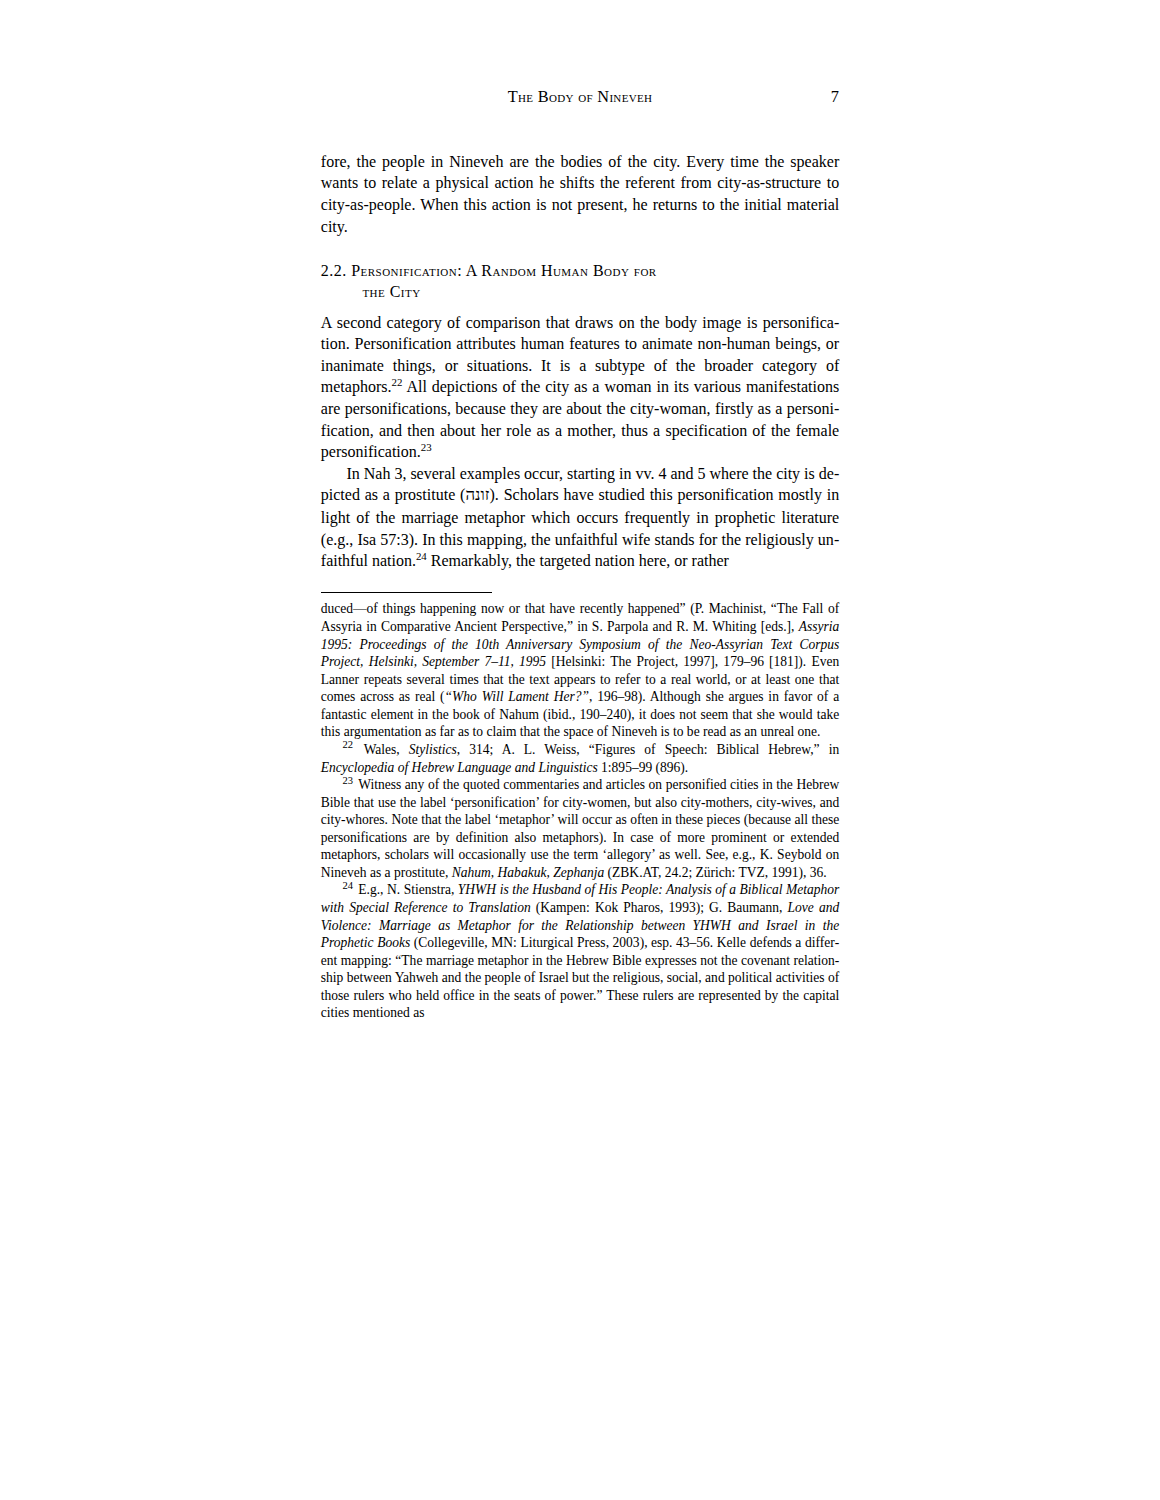The Body of Nineveh 7
fore, the people in Nineveh are the bodies of the city. Every time the speaker wants to relate a physical action he shifts the referent from city-as-structure to city-as-people. When this action is not present, he returns to the initial material city.
2.2. Personification: A Random Human Body forthe City
A second category of comparison that draws on the body image is personification. Personification attributes human features to animate non-human beings, or inanimate things, or situations. It is a subtype of the broader category of metaphors.22 All depictions of the city as a woman in its various manifestations are personifications, because they are about the city-woman, firstly as a personification, and then about her role as a mother, thus a specification of the female personification.23
In Nah 3, several examples occur, starting in vv. 4 and 5 where the city is depicted as a prostitute (זונה). Scholars have studied this personification mostly in light of the marriage metaphor which occurs frequently in prophetic literature (e.g., Isa 57:3). In this mapping, the unfaithful wife stands for the religiously unfaithful nation.24 Remarkably, the targeted nation here, or rather
duced—of things happening now or that have recently happened” (P. Machinist, “The Fall of Assyria in Comparative Ancient Perspective,” in S. Parpola and R. M. Whiting [eds.], Assyria 1995: Proceedings of the 10th Anniversary Symposium of the Neo-Assyrian Text Corpus Project, Helsinki, September 7–11, 1995 [Helsinki: The Project, 1997], 179–96 [181]). Even Lanner repeats several times that the text appears to refer to a real world, or at least one that comes across as real (“Who Will Lament Her?”, 196–98). Although she argues in favor of a fantastic element in the book of Nahum (ibid., 190–240), it does not seem that she would take this argumentation as far as to claim that the space of Nineveh is to be read as an unreal one.
22 Wales, Stylistics, 314; A. L. Weiss, “Figures of Speech: Biblical Hebrew,” in Encyclopedia of Hebrew Language and Linguistics 1:895–99 (896).
23 Witness any of the quoted commentaries and articles on personified cities in the Hebrew Bible that use the label ‘personification’ for city-women, but also city-mothers, city-wives, and city-whores. Note that the label ‘metaphor’ will occur as often in these pieces (because all these personifications are by definition also metaphors). In case of more prominent or extended metaphors, scholars will occasionally use the term ‘allegory’ as well. See, e.g., K. Seybold on Nineveh as a prostitute, Nahum, Habakuk, Zephanja (ZBK.AT, 24.2; Zürich: TVZ, 1991), 36.
24 E.g., N. Stienstra, YHWH is the Husband of His People: Analysis of a Biblical Metaphor with Special Reference to Translation (Kampen: Kok Pharos, 1993); G. Baumann, Love and Violence: Marriage as Metaphor for the Relationship between YHWH and Israel in the Prophetic Books (Collegeville, MN: Liturgical Press, 2003), esp. 43–56. Kelle defends a different mapping: “The marriage metaphor in the Hebrew Bible expresses not the covenant relationship between Yahweh and the people of Israel but the religious, social, and political activities of those rulers who held office in the seats of power.” These rulers are represented by the capital cities mentioned as